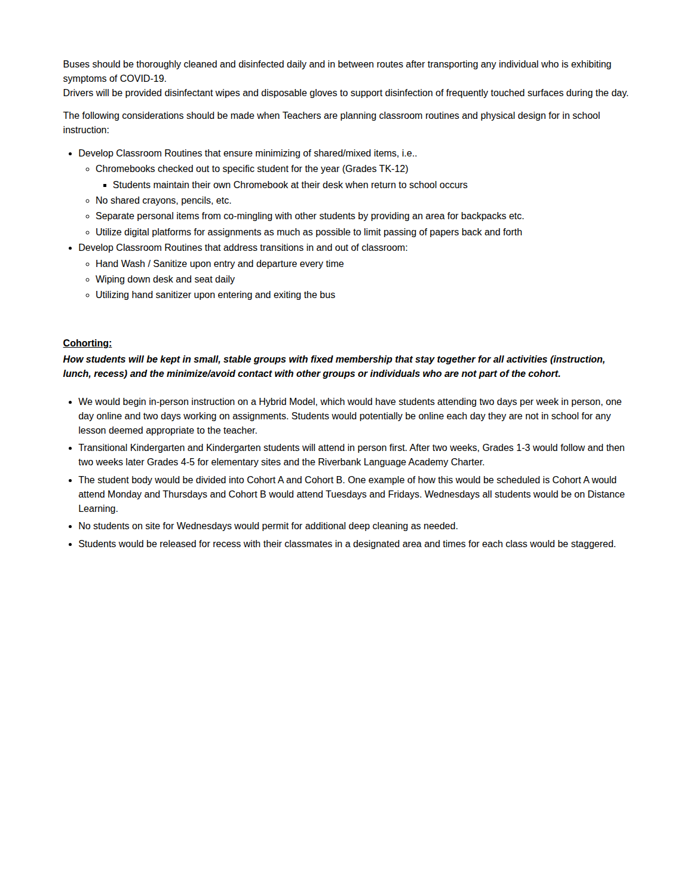Buses should be thoroughly cleaned and disinfected daily and in between routes after transporting any individual who is exhibiting symptoms of COVID-19.
Drivers will be provided disinfectant wipes and disposable gloves to support disinfection of frequently touched surfaces during the day.
The following considerations should be made when Teachers are planning classroom routines and physical design for in school instruction:
Develop Classroom Routines that ensure minimizing of shared/mixed items, i.e..
Chromebooks checked out to specific student for the year (Grades TK-12)
Students maintain their own Chromebook at their desk when return to school occurs
No shared crayons, pencils, etc.
Separate personal items from co-mingling with other students by providing an area for backpacks etc.
Utilize digital platforms for assignments as much as possible to limit passing of papers back and forth
Develop Classroom Routines that address transitions in and out of classroom:
Hand Wash / Sanitize upon entry and departure every time
Wiping down desk and seat daily
Utilizing hand sanitizer upon entering and exiting the bus
Cohorting:
How students will be kept in small, stable groups with fixed membership that stay together for all activities (instruction, lunch, recess) and the minimize/avoid contact with other groups or individuals who are not part of the cohort.
We would begin in-person instruction on a Hybrid Model, which would have students attending two days per week in person, one day online and two days working on assignments. Students would potentially be online each day they are not in school for any lesson deemed appropriate to the teacher.
Transitional Kindergarten and Kindergarten students will attend in person first. After two weeks, Grades 1-3 would follow and then two weeks later Grades 4-5 for elementary sites and the Riverbank Language Academy Charter.
The student body would be divided into Cohort A and Cohort B. One example of how this would be scheduled is Cohort A would attend Monday and Thursdays and Cohort B would attend Tuesdays and Fridays. Wednesdays all students would be on Distance Learning.
No students on site for Wednesdays would permit for additional deep cleaning as needed.
Students would be released for recess with their classmates in a designated area and times for each class would be staggered.